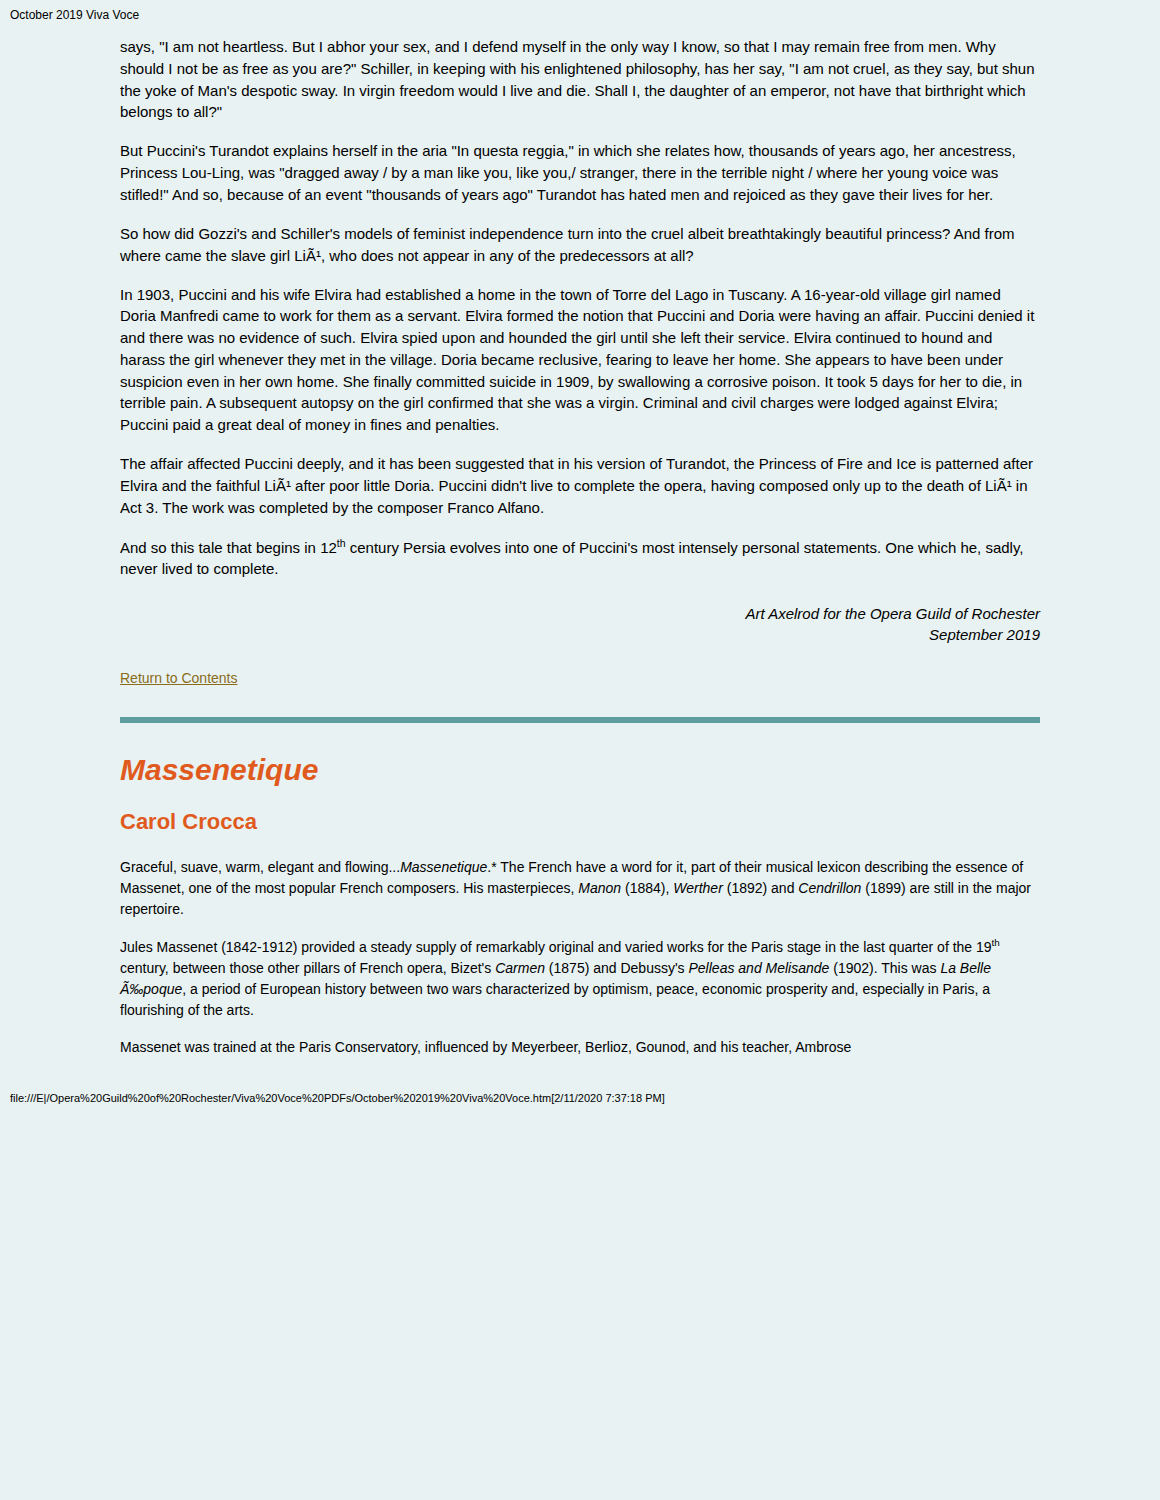October 2019 Viva Voce
says, "I am not heartless. But I abhor your sex, and I defend myself in the only way I know, so that I may remain free from men. Why should I not be as free as you are?" Schiller, in keeping with his enlightened philosophy, has her say, "I am not cruel, as they say, but shun the yoke of Man's despotic sway. In virgin freedom would I live and die. Shall I, the daughter of an emperor, not have that birthright which belongs to all?"
But Puccini's Turandot explains herself in the aria "In questa reggia," in which she relates how, thousands of years ago, her ancestress, Princess Lou-Ling, was "dragged away / by a man like you, like you,/ stranger, there in the terrible night / where her young voice was stifled!" And so, because of an event "thousands of years ago" Turandot has hated men and rejoiced as they gave their lives for her.
So how did Gozzi's and Schiller's models of feminist independence turn into the cruel albeit breathtakingly beautiful princess? And from where came the slave girl LiÃ¹, who does not appear in any of the predecessors at all?
In 1903, Puccini and his wife Elvira had established a home in the town of Torre del Lago in Tuscany. A 16-year-old village girl named Doria Manfredi came to work for them as a servant. Elvira formed the notion that Puccini and Doria were having an affair. Puccini denied it and there was no evidence of such. Elvira spied upon and hounded the girl until she left their service. Elvira continued to hound and harass the girl whenever they met in the village. Doria became reclusive, fearing to leave her home. She appears to have been under suspicion even in her own home. She finally committed suicide in 1909, by swallowing a corrosive poison. It took 5 days for her to die, in terrible pain. A subsequent autopsy on the girl confirmed that she was a virgin. Criminal and civil charges were lodged against Elvira; Puccini paid a great deal of money in fines and penalties.
The affair affected Puccini deeply, and it has been suggested that in his version of Turandot, the Princess of Fire and Ice is patterned after Elvira and the faithful LiÃ¹ after poor little Doria. Puccini didn't live to complete the opera, having composed only up to the death of LiÃ¹ in Act 3. The work was completed by the composer Franco Alfano.
And so this tale that begins in 12th century Persia evolves into one of Puccini's most intensely personal statements. One which he, sadly, never lived to complete.
Art Axelrod for the Opera Guild of Rochester
September 2019
Return to Contents
Massenetique
Carol Crocca
Graceful, suave, warm, elegant and flowing...Massenetique.* The French have a word for it, part of their musical lexicon describing the essence of Massenet, one of the most popular French composers. His masterpieces, Manon (1884), Werther (1892) and Cendrillon (1899) are still in the major repertoire.
Jules Massenet (1842-1912) provided a steady supply of remarkably original and varied works for the Paris stage in the last quarter of the 19th century, between those other pillars of French opera, Bizet's Carmen (1875) and Debussy's Pelleas and Melisande (1902). This was La Belle Ã‰poque, a period of European history between two wars characterized by optimism, peace, economic prosperity and, especially in Paris, a flourishing of the arts.
Massenet was trained at the Paris Conservatory, influenced by Meyerbeer, Berlioz, Gounod, and his teacher, Ambrose
file:///E|/Opera%20Guild%20of%20Rochester/Viva%20Voce%20PDFs/October%202019%20Viva%20Voce.htm[2/11/2020 7:37:18 PM]